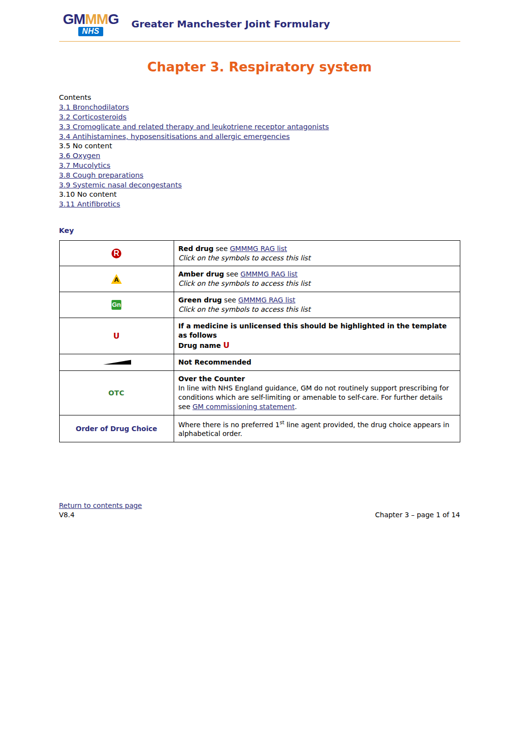GMMMG
NHS
Greater Manchester Joint Formulary
Chapter 3. Respiratory system
Contents
3.1 Bronchodilators
3.2 Corticosteroids
3.3 Cromoglicate and related therapy and leukotriene receptor antagonists
3.4 Antihistamines, hyposensitisations and allergic emergencies
3.5 No content
3.6 Oxygen
3.7 Mucolytics
3.8 Cough preparations
3.9 Systemic nasal decongestants
3.10 No content
3.11 Antifibrotics
Key
| R | Red drug see GMMMG RAG list Click on the symbols to access this list |
| A | Amber drug see GMMMG RAG list Click on the symbols to access this list |
| Gn | Green drug see GMMMG RAG list Click on the symbols to access this list |
| U | If a medicine is unlicensed this should be highlighted in the template as follows Drug name U |
| | Not Recommended |
| OTC | Over the Counter In line with NHS England guidance, GM do not routinely support prescribing for conditions which are self-limiting or amenable to self-care. For further details see GM commissioning statement . |
| Order of Drug Choice | Where there is no preferred 1 st line agent provided, the drug choice appears in alphabetical order. |
Return to contents page V8.4
Chapter 3 – page 1 of 14